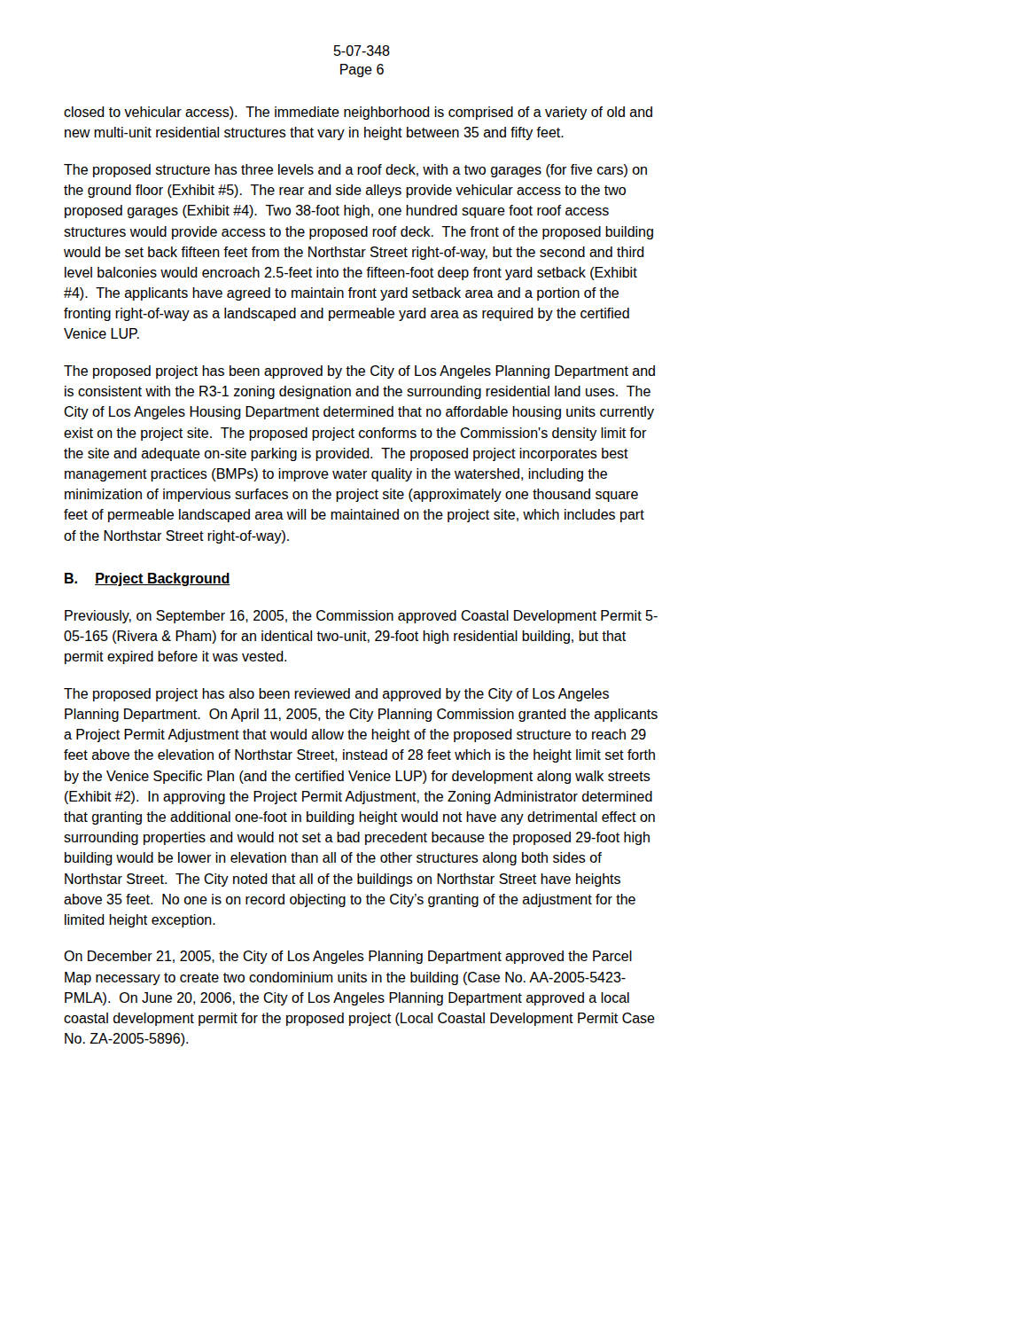5-07-348 Page 6
closed to vehicular access). The immediate neighborhood is comprised of a variety of old and new multi-unit residential structures that vary in height between 35 and fifty feet.
The proposed structure has three levels and a roof deck, with a two garages (for five cars) on the ground floor (Exhibit #5). The rear and side alleys provide vehicular access to the two proposed garages (Exhibit #4). Two 38-foot high, one hundred square foot roof access structures would provide access to the proposed roof deck. The front of the proposed building would be set back fifteen feet from the Northstar Street right-of-way, but the second and third level balconies would encroach 2.5-feet into the fifteen-foot deep front yard setback (Exhibit #4). The applicants have agreed to maintain front yard setback area and a portion of the fronting right-of-way as a landscaped and permeable yard area as required by the certified Venice LUP.
The proposed project has been approved by the City of Los Angeles Planning Department and is consistent with the R3-1 zoning designation and the surrounding residential land uses. The City of Los Angeles Housing Department determined that no affordable housing units currently exist on the project site. The proposed project conforms to the Commission's density limit for the site and adequate on-site parking is provided. The proposed project incorporates best management practices (BMPs) to improve water quality in the watershed, including the minimization of impervious surfaces on the project site (approximately one thousand square feet of permeable landscaped area will be maintained on the project site, which includes part of the Northstar Street right-of-way).
B. Project Background
Previously, on September 16, 2005, the Commission approved Coastal Development Permit 5-05-165 (Rivera & Pham) for an identical two-unit, 29-foot high residential building, but that permit expired before it was vested.
The proposed project has also been reviewed and approved by the City of Los Angeles Planning Department. On April 11, 2005, the City Planning Commission granted the applicants a Project Permit Adjustment that would allow the height of the proposed structure to reach 29 feet above the elevation of Northstar Street, instead of 28 feet which is the height limit set forth by the Venice Specific Plan (and the certified Venice LUP) for development along walk streets (Exhibit #2). In approving the Project Permit Adjustment, the Zoning Administrator determined that granting the additional one-foot in building height would not have any detrimental effect on surrounding properties and would not set a bad precedent because the proposed 29-foot high building would be lower in elevation than all of the other structures along both sides of Northstar Street. The City noted that all of the buildings on Northstar Street have heights above 35 feet. No one is on record objecting to the City’s granting of the adjustment for the limited height exception.
On December 21, 2005, the City of Los Angeles Planning Department approved the Parcel Map necessary to create two condominium units in the building (Case No. AA-2005-5423-PMLA). On June 20, 2006, the City of Los Angeles Planning Department approved a local coastal development permit for the proposed project (Local Coastal Development Permit Case No. ZA-2005-5896).